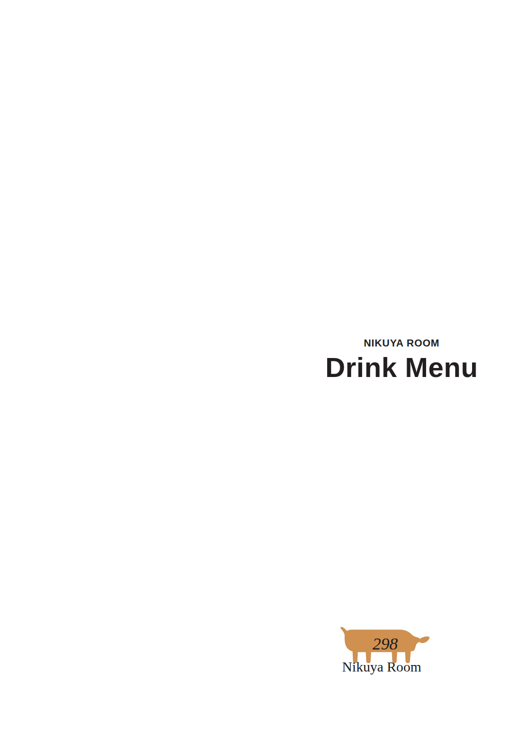NIKUYA ROOM
Drink Menu
298 Nikuya Room